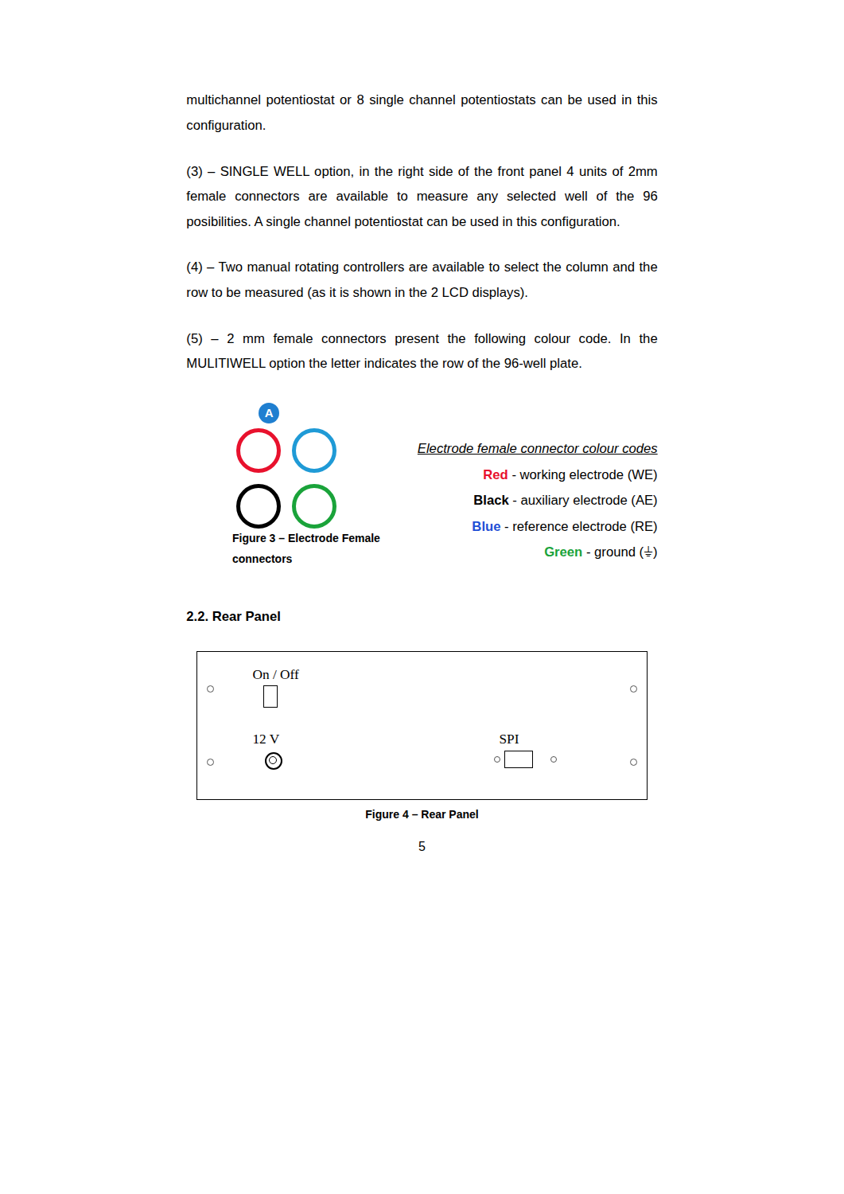multichannel potentiostat or 8 single channel potentiostats can be used in this configuration.
(3) – SINGLE WELL option, in the right side of the front panel 4 units of 2mm female connectors are available to measure any selected well of the 96 posibilities. A single channel potentiostat can be used in this configuration.
(4) – Two manual rotating controllers are available to select the column and the row to be measured (as it is shown in the 2 LCD displays).
(5) – 2 mm female connectors present the following colour code. In the MULITIWELL option the letter indicates the row of the 96-well plate.
A
Figure 3 – Electrode Female connectors
Electrode female connector colour codes
Red - working electrode (WE)
Black - auxiliary electrode (AE)
Blue - reference electrode (RE)
Green - ground (⏚)
2.2. Rear Panel
On / Off 12 V SPI
Figure 4 – Rear Panel
5